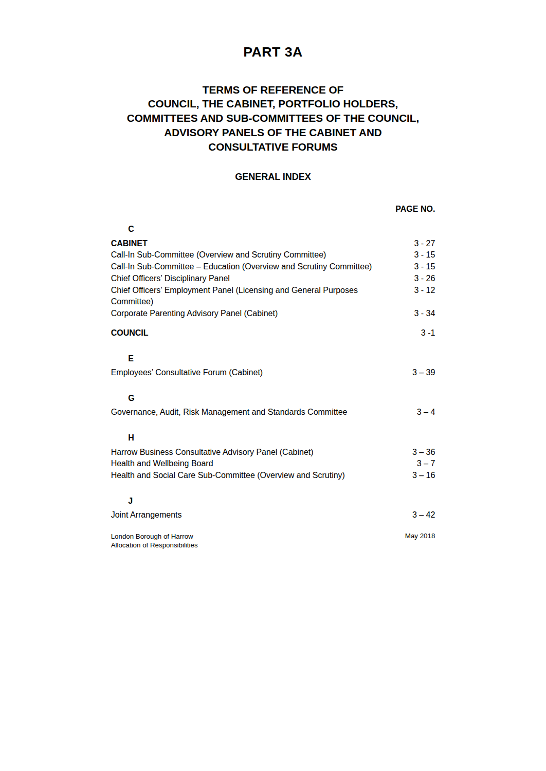PART 3A
TERMS OF REFERENCE OF
COUNCIL, THE CABINET, PORTFOLIO HOLDERS,
COMMITTEES AND SUB-COMMITTEES OF THE COUNCIL,
ADVISORY PANELS OF THE CABINET AND
CONSULTATIVE FORUMS
GENERAL INDEX
PAGE NO.
C
| CABINET | 3 - 27 |
| Call-In Sub-Committee (Overview and Scrutiny Committee) | 3 - 15 |
| Call-In Sub-Committee – Education (Overview and Scrutiny Committee) | 3 - 15 |
| Chief Officers’ Disciplinary Panel | 3 - 26 |
| Chief Officers’ Employment Panel (Licensing and General Purposes Committee) | 3 - 12 |
| Corporate Parenting Advisory Panel (Cabinet) | 3 - 34 |
| COUNCIL | 3 -1 |
E
| Employees’ Consultative Forum (Cabinet) | 3 – 39 |
G
| Governance, Audit, Risk Management and Standards Committee | 3 – 4 |
H
| Harrow Business Consultative Advisory Panel (Cabinet) | 3 – 36 |
| Health and Wellbeing Board | 3 – 7 |
| Health and Social Care Sub-Committee (Overview and Scrutiny) | 3 – 16 |
J
| Joint Arrangements | 3 – 42 |
London Borough of Harrow
Allocation of Responsibilities
May 2018